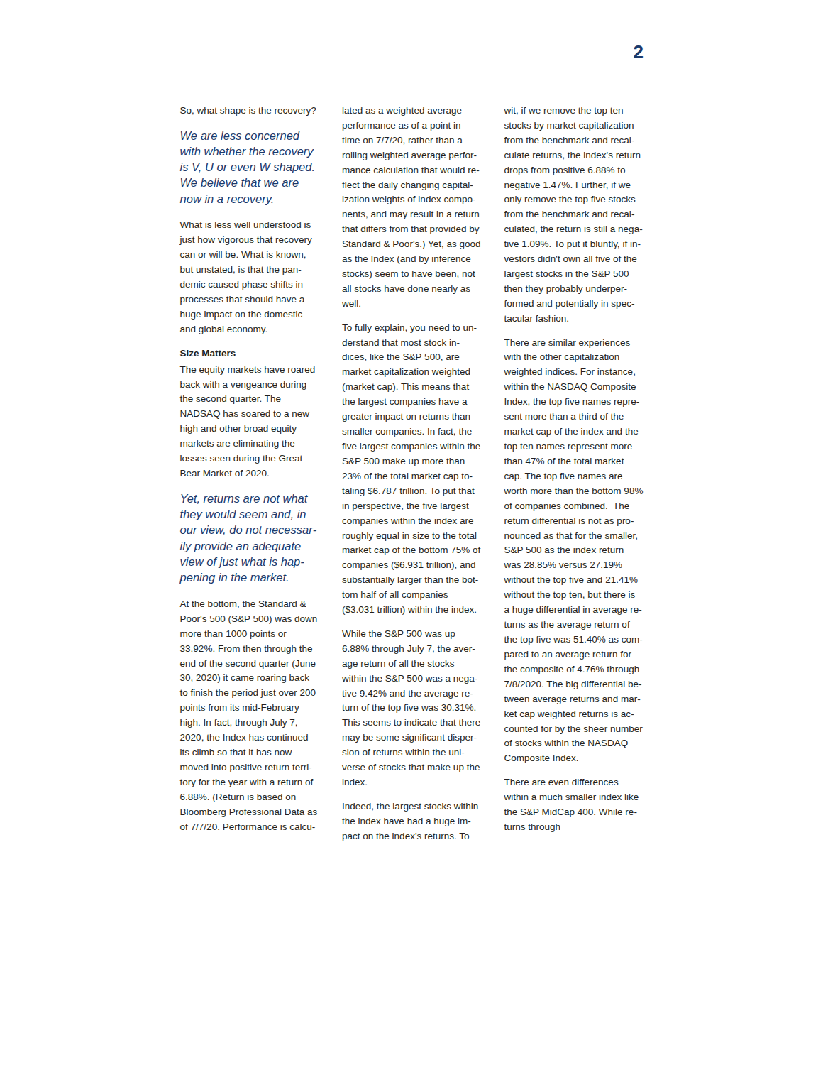2
So, what shape is the recovery?
We are less concerned with whether the recovery is V, U or even W shaped. We believe that we are now in a recovery.
What is less well understood is just how vigorous that recovery can or will be. What is known, but unstated, is that the pandemic caused phase shifts in processes that should have a huge impact on the domestic and global economy.
Size Matters
The equity markets have roared back with a vengeance during the second quarter. The NADSAQ has soared to a new high and other broad equity markets are eliminating the losses seen during the Great Bear Market of 2020.
Yet, returns are not what they would seem and, in our view, do not necessarily provide an adequate view of just what is happening in the market.
At the bottom, the Standard & Poor's 500 (S&P 500) was down more than 1000 points or 33.92%. From then through the end of the second quarter (June 30, 2020) it came roaring back to finish the period just over 200 points from its mid-February high. In fact, through July 7, 2020, the Index has continued its climb so that it has now moved into positive return territory for the year with a return of 6.88%. (Return is based on Bloomberg Professional Data as of 7/7/20. Performance is calculated as a weighted average performance as of a point in time on 7/7/20, rather than a rolling weighted average performance calculation that would reflect the daily changing capitalization weights of index components, and may result in a return that differs from that provided by Standard & Poor's.) Yet, as good as the Index (and by inference stocks) seem to have been, not all stocks have done nearly as well.
To fully explain, you need to understand that most stock indices, like the S&P 500, are market capitalization weighted (market cap). This means that the largest companies have a greater impact on returns than smaller companies. In fact, the five largest companies within the S&P 500 make up more than 23% of the total market cap totaling $6.787 trillion. To put that in perspective, the five largest companies within the index are roughly equal in size to the total market cap of the bottom 75% of companies ($6.931 trillion), and substantially larger than the bottom half of all companies ($3.031 trillion) within the index.
While the S&P 500 was up 6.88% through July 7, the average return of all the stocks within the S&P 500 was a negative 9.42% and the average return of the top five was 30.31%. This seems to indicate that there may be some significant dispersion of returns within the universe of stocks that make up the index.
Indeed, the largest stocks within the index have had a huge impact on the index's returns. To wit, if we remove the top ten stocks by market capitalization from the benchmark and recalculate returns, the index's return drops from positive 6.88% to negative 1.47%. Further, if we only remove the top five stocks from the benchmark and recalculated, the return is still a negative 1.09%. To put it bluntly, if investors didn't own all five of the largest stocks in the S&P 500 then they probably underperformed and potentially in spectacular fashion.
There are similar experiences with the other capitalization weighted indices. For instance, within the NASDAQ Composite Index, the top five names represent more than a third of the market cap of the index and the top ten names represent more than 47% of the total market cap. The top five names are worth more than the bottom 98% of companies combined. The return differential is not as pronounced as that for the smaller, S&P 500 as the index return was 28.85% versus 27.19% without the top five and 21.41% without the top ten, but there is a huge differential in average returns as the average return of the top five was 51.40% as compared to an average return for the composite of 4.76% through 7/8/2020. The big differential between average returns and market cap weighted returns is accounted for by the sheer number of stocks within the NASDAQ Composite Index.
There are even differences within a much smaller index like the S&P MidCap 400. While returns through